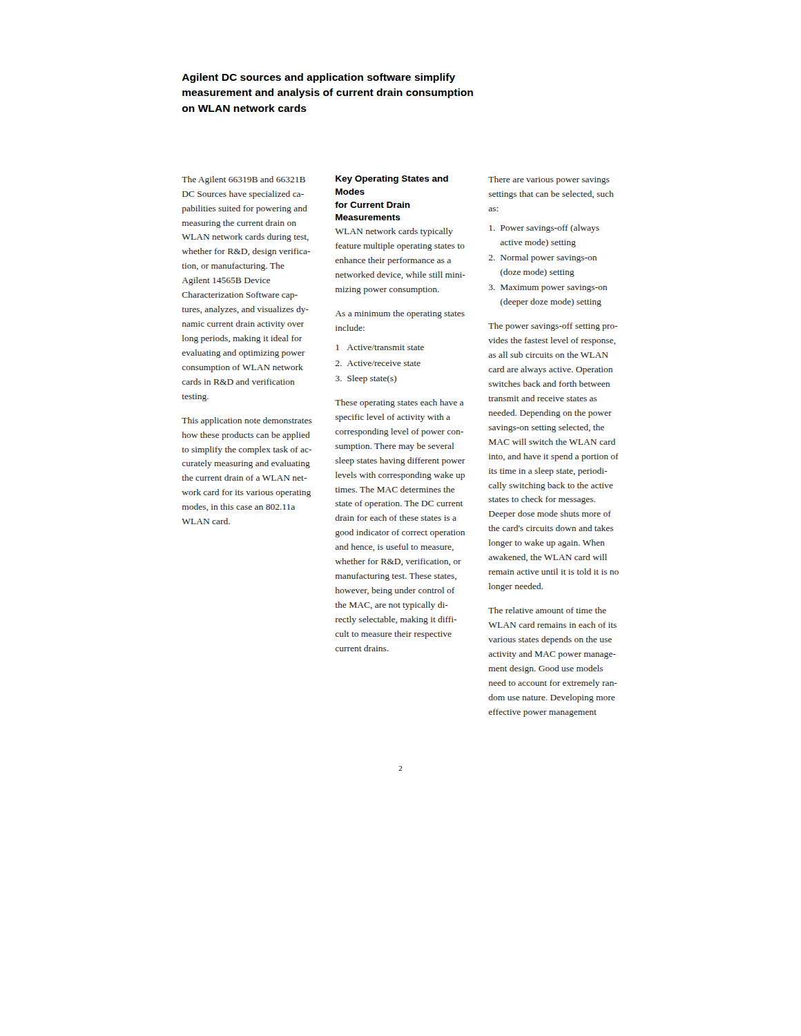Agilent DC sources and application software simplify
measurement and analysis of current drain consumption
on WLAN network cards
The Agilent 66319B and 66321B DC Sources have specialized capabilities suited for powering and measuring the current drain on WLAN network cards during test, whether for R&D, design verification, or manufacturing. The Agilent 14565B Device Characterization Software captures, analyzes, and visualizes dynamic current drain activity over long periods, making it ideal for evaluating and optimizing power consumption of WLAN network cards in R&D and verification testing.
This application note demonstrates how these products can be applied to simplify the complex task of accurately measuring and evaluating the current drain of a WLAN network card for its various operating modes, in this case an 802.11a WLAN card.
Key Operating States and Modes
for Current Drain Measurements
WLAN network cards typically feature multiple operating states to enhance their performance as a networked device, while still minimizing power consumption.
As a minimum the operating states include:
Active/transmit state
Active/receive state
Sleep state(s)
These operating states each have a specific level of activity with a corresponding level of power consumption. There may be several sleep states having different power levels with corresponding wake up times. The MAC determines the state of operation. The DC current drain for each of these states is a good indicator of correct operation and hence, is useful to measure, whether for R&D, verification, or manufacturing test. These states, however, being under control of the MAC, are not typically directly selectable, making it difficult to measure their respective current drains.
There are various power savings settings that can be selected, such as:
Power savings-off (always active mode) setting
Normal power savings-on (doze mode) setting
Maximum power savings-on (deeper doze mode) setting
The power savings-off setting provides the fastest level of response, as all sub circuits on the WLAN card are always active. Operation switches back and forth between transmit and receive states as needed. Depending on the power savings-on setting selected, the MAC will switch the WLAN card into, and have it spend a portion of its time in a sleep state, periodically switching back to the active states to check for messages. Deeper dose mode shuts more of the card's circuits down and takes longer to wake up again. When awakened, the WLAN card will remain active until it is told it is no longer needed.
The relative amount of time the WLAN card remains in each of its various states depends on the use activity and MAC power management design. Good use models need to account for extremely random use nature. Developing more effective power management
2